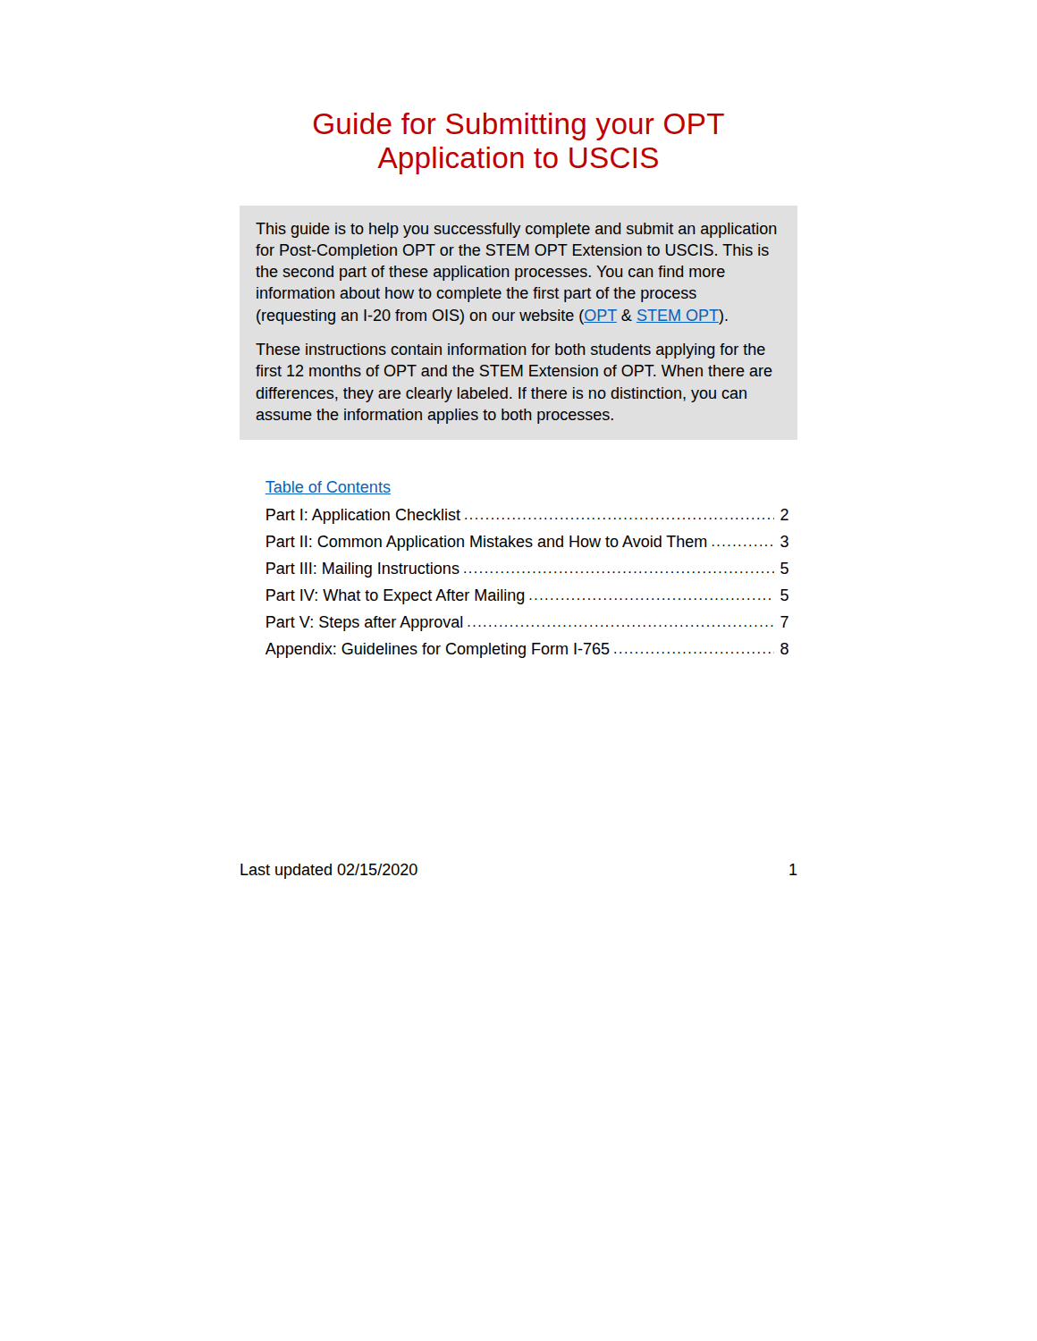Guide for Submitting your OPT Application to USCIS
This guide is to help you successfully complete and submit an application for Post-Completion OPT or the STEM OPT Extension to USCIS. This is the second part of these application processes. You can find more information about how to complete the first part of the process (requesting an I-20 from OIS) on our website (OPT & STEM OPT).
These instructions contain information for both students applying for the first 12 months of OPT and the STEM Extension of OPT. When there are differences, they are clearly labeled. If there is no distinction, you can assume the information applies to both processes.
Table of Contents
Part I: Application Checklist .................................................................................................................. 2
Part II: Common Application Mistakes and How to Avoid Them ................................................................. 3
Part III: Mailing Instructions .................................................................................................................... 5
Part IV: What to Expect After Mailing ....................................................................................................... 5
Part V: Steps after Approval .................................................................................................................... 7
Appendix: Guidelines for Completing Form I-765 ....................................................................................... 8
Last updated 02/15/2020 1